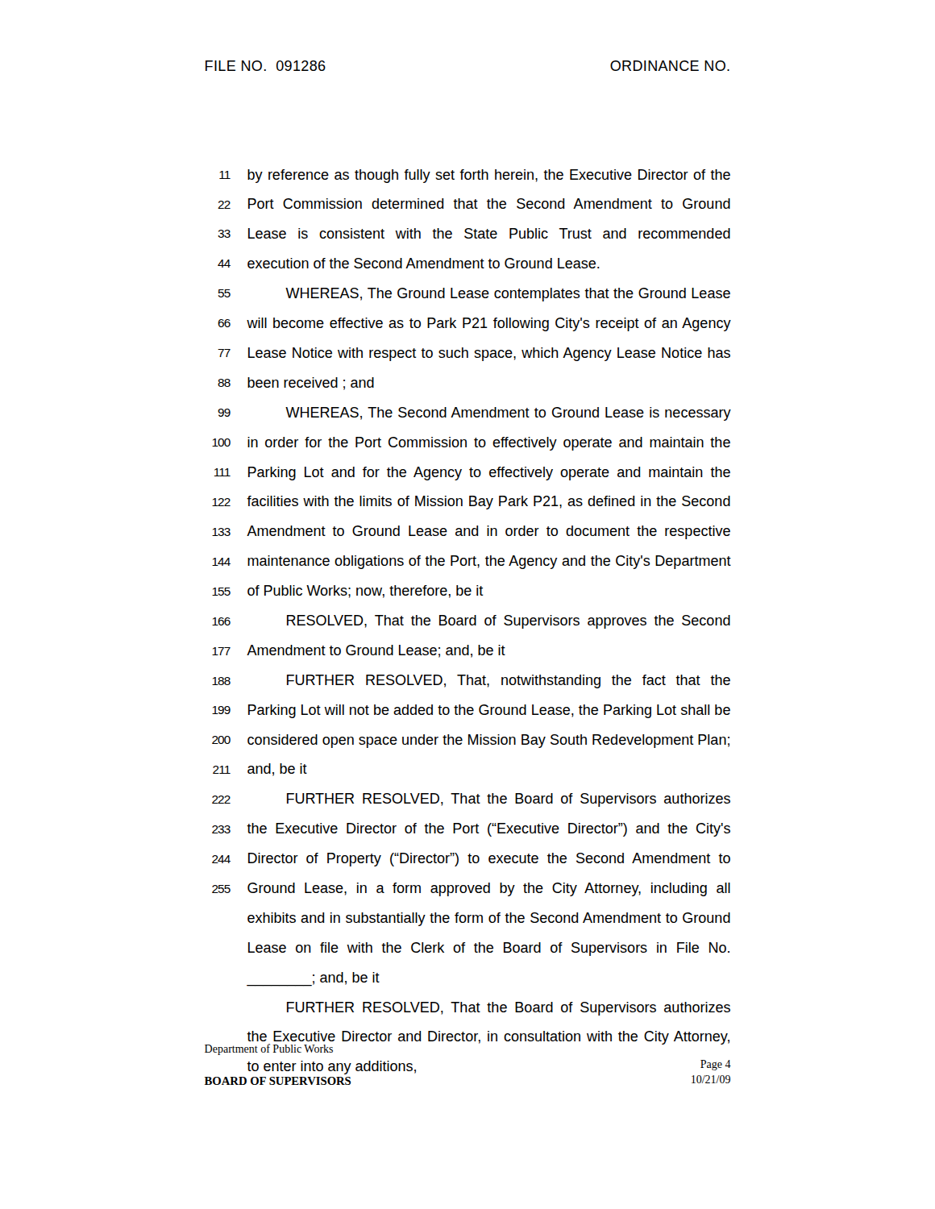FILE NO. 091286 ORDINANCE NO.
11 22 33 44 55 66 77 88 99 100 111 122 133 144 155 166 177 188 199 200 211 222 233 244 255
by reference as though fully set forth herein, the Executive Director of the Port Commission determined that the Second Amendment to Ground Lease is consistent with the State Public Trust and recommended execution of the Second Amendment to Ground Lease.
WHEREAS, The Ground Lease contemplates that the Ground Lease will become effective as to Park P21 following City's receipt of an Agency Lease Notice with respect to such space, which Agency Lease Notice has been received ; and
WHEREAS, The Second Amendment to Ground Lease is necessary in order for the Port Commission to effectively operate and maintain the Parking Lot and for the Agency to effectively operate and maintain the facilities with the limits of Mission Bay Park P21, as defined in the Second Amendment to Ground Lease and in order to document the respective maintenance obligations of the Port, the Agency and the City's Department of Public Works; now, therefore, be it
RESOLVED, That the Board of Supervisors approves the Second Amendment to Ground Lease; and, be it
FURTHER RESOLVED, That, notwithstanding the fact that the Parking Lot will not be added to the Ground Lease, the Parking Lot shall be considered open space under the Mission Bay South Redevelopment Plan; and, be it
FURTHER RESOLVED, That the Board of Supervisors authorizes the Executive Director of the Port (“Executive Director”) and the City's Director of Property (“Director”) to execute the Second Amendment to Ground Lease, in a form approved by the City Attorney, including all exhibits and in substantially the form of the Second Amendment to Ground Lease on file with the Clerk of the Board of Supervisors in File No. ________; and, be it
FURTHER RESOLVED, That the Board of Supervisors authorizes the Executive Director and Director, in consultation with the City Attorney, to enter into any additions,
Department of Public Works
BOARD OF SUPERVISORS Page 4
10/21/09